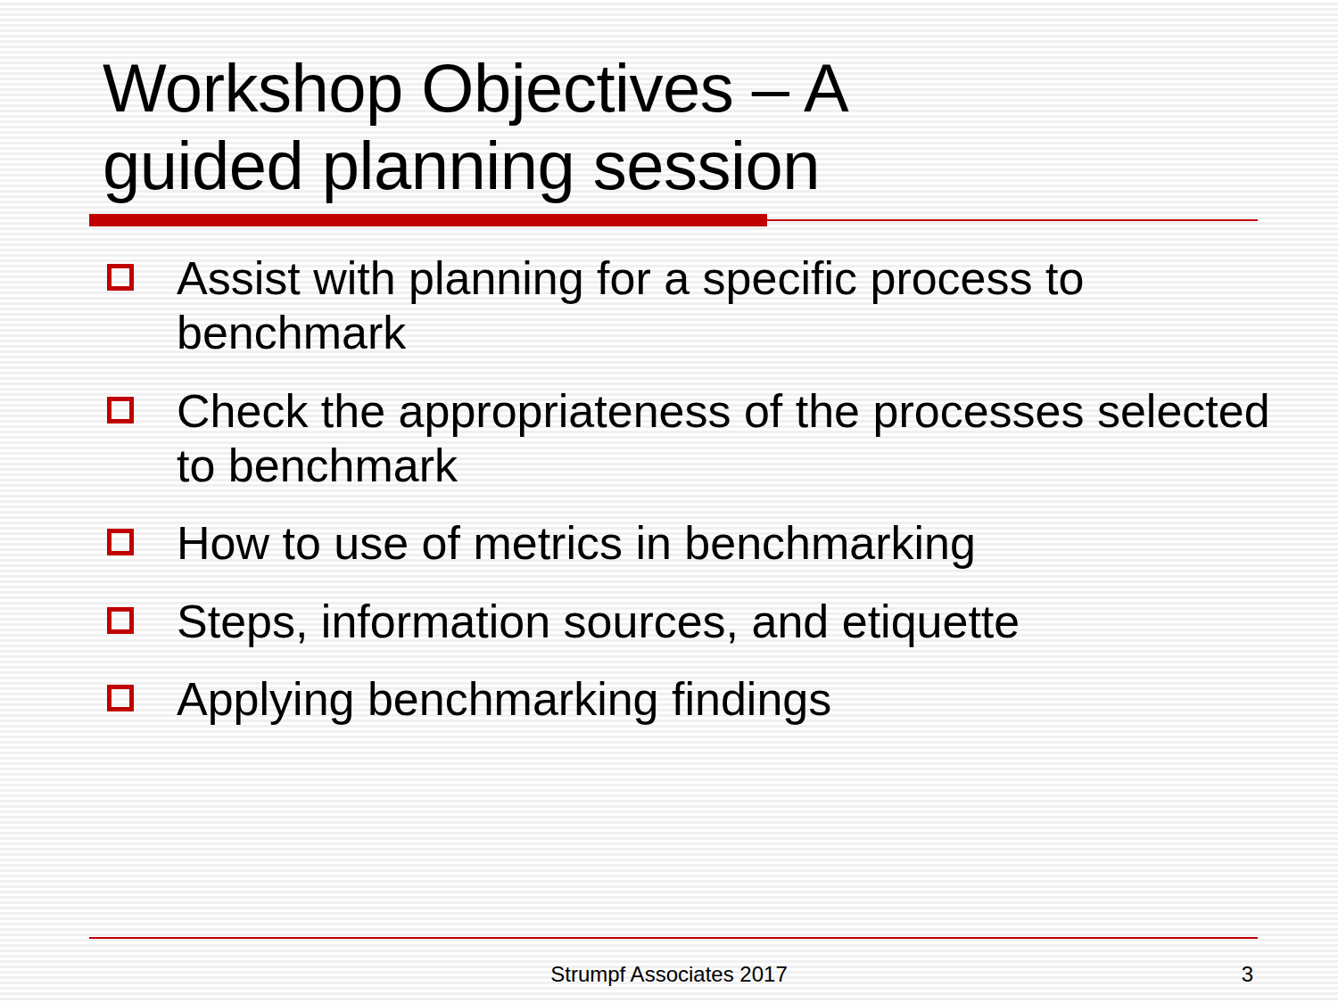Workshop Objectives – A
guided planning session
Assist with planning for a specific process to benchmark
Check the appropriateness of the processes selected to benchmark
How to use of metrics in benchmarking
Steps, information sources, and etiquette
Applying benchmarking findings
Strumpf Associates 2017 3